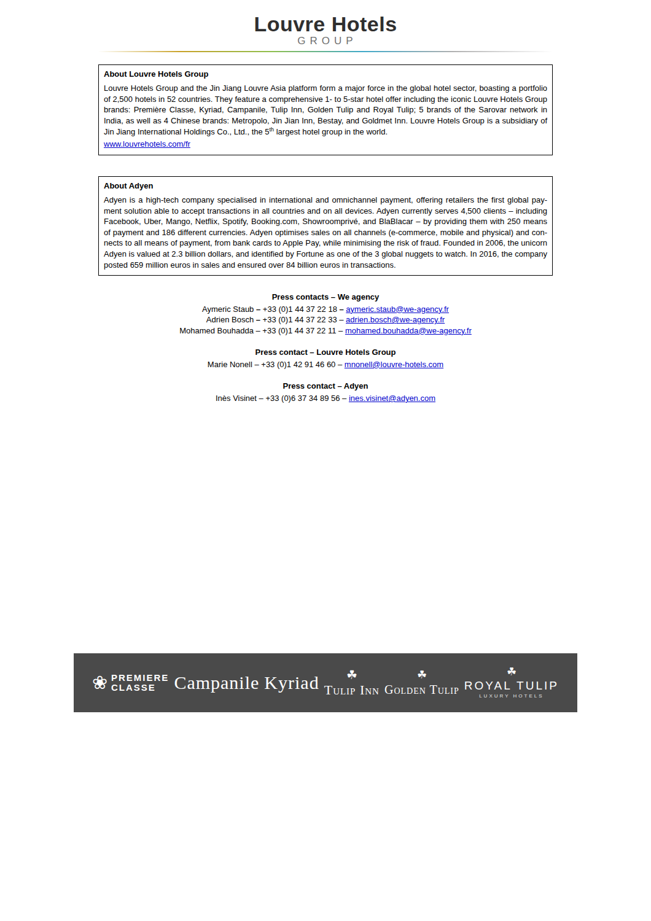Louvre Hotels
GROUP
About Louvre Hotels Group
Louvre Hotels Group and the Jin Jiang Louvre Asia platform form a major force in the global hotel sector, boasting a portfolio of 2,500 hotels in 52 countries. They feature a comprehensive 1- to 5-star hotel offer including the iconic Louvre Hotels Group brands: Première Classe, Kyriad, Campanile, Tulip Inn, Golden Tulip and Royal Tulip; 5 brands of the Sarovar network in India, as well as 4 Chinese brands: Metropolo, Jin Jian Inn, Bestay, and Goldmet Inn. Louvre Hotels Group is a subsidiary of Jin Jiang International Holdings Co., Ltd., the 5th largest hotel group in the world.
www.louvrehotels.com/fr
About Adyen
Adyen is a high-tech company specialised in international and omnichannel payment, offering retailers the first global payment solution able to accept transactions in all countries and on all devices. Adyen currently serves 4,500 clients – including Facebook, Uber, Mango, Netflix, Spotify, Booking.com, Showroomprivé, and BlaBlacar – by providing them with 250 means of payment and 186 different currencies. Adyen optimises sales on all channels (e-commerce, mobile and physical) and connects to all means of payment, from bank cards to Apple Pay, while minimising the risk of fraud. Founded in 2006, the unicorn Adyen is valued at 2.3 billion dollars, and identified by Fortune as one of the 3 global nuggets to watch. In 2016, the company posted 659 million euros in sales and ensured over 84 billion euros in transactions.
Press contacts – We agency
Aymeric Staub – +33 (0)1 44 37 22 18 – aymeric.staub@we-agency.fr
Adrien Bosch – +33 (0)1 44 37 22 33 – adrien.bosch@we-agency.fr
Mohamed Bouhadda – +33 (0)1 44 37 22 11 – mohamed.bouhadda@we-agency.fr
Press contact – Louvre Hotels Group
Marie Nonell – +33 (0)1 42 91 46 60 – mnonell@louvre-hotels.com
Press contact – Adyen
Inès Visinet – +33 (0)6 37 34 89 56 – ines.visinet@adyen.com
❀
PREMIERE CLASSE
Campanile
Kyriad
☘ Tulip Inn
☘ Golden Tulip
☘ ROYAL TULIP
LUXURY HOTELS